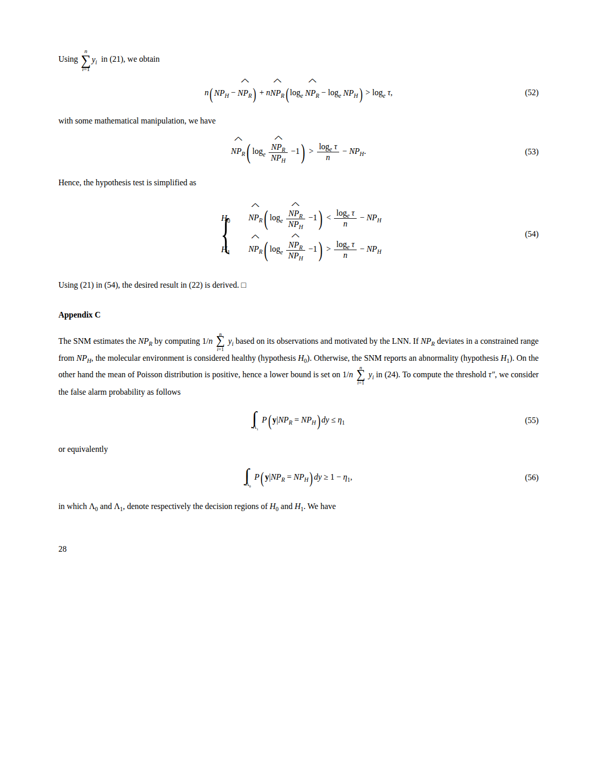Using n∑i=1 yi in (21), we obtain
n(NPH − NPR) + nNPR(loge NPR − loge NPH) > loge τ,
(52)
with some mathematical manipulation, we have
NPR(loge NPR NPH −1) > loge τ n − NPH.
(53)
Hence, the hypothesis test is simplified as
{ H0 NPR(loge NPR NPH −1) < loge τ n − NPH H1 NPR(loge NPR NPH −1) > loge τ n − NPH
(54)
Using (21) in (54), the desired result in (22) is derived. □
Appendix C
The SNM estimates the NPR by computing 1/n ∑ni=1 yi based on its observations and motivated by the LNN. If NPR deviates in a constrained range from NPH, the molecular environment is considered healthy (hypothesis H0). Otherwise, the SNM reports an abnormality (hypothesis H1). On the other hand the mean of Poisson distribution is positive, hence a lower bound is set on 1/n ∑ni=1 yi in (24). To compute the threshold τ″, we consider the false alarm probability as follows
∫Λ1 P(y|NPR = NPH) dy ≤ η1
(55)
or equivalently
∫Λ0 P(y|NPR = NPH) dy ≥ 1 − η1,
(56)
in which Λ0 and Λ1, denote respectively the decision regions of H0 and H1. We have
28